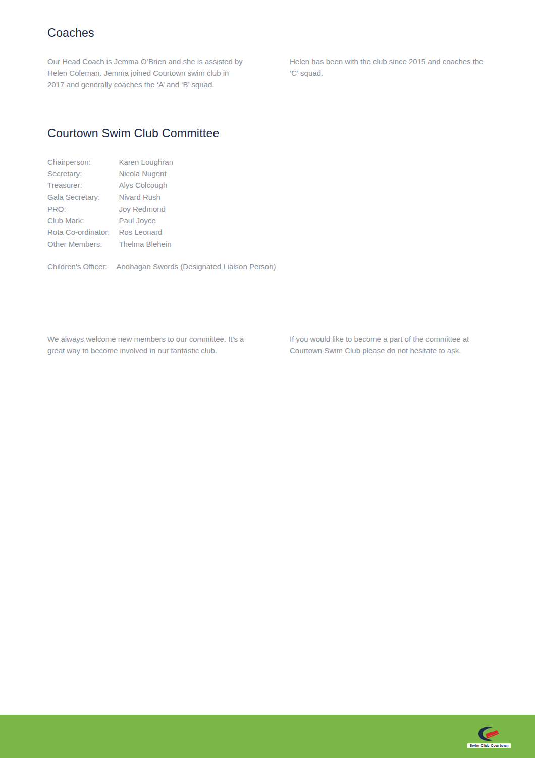Coaches
Our Head Coach is Jemma O’Brien and she is assisted by Helen Coleman. Jemma joined Courtown swim club in 2017 and generally coaches the ‘A’ and ‘B’ squad.
Helen has been with the club since 2015 and coaches the ‘C’ squad.
Courtown Swim Club Committee
Chairperson:
Karen Loughran
Secretary:
Nicola Nugent
Treasurer:
Alys Colcough
Gala Secretary:
Nivard Rush
PRO:
Joy Redmond
Club Mark:
Paul Joyce
Rota Co-ordinator:
Ros Leonard
Other Members:
Thelma Blehein
Children's Officer:
Aodhagan Swords (Designated Liaison Person)
We always welcome new members to our committee. It's a great way to become involved in our fantastic club.
If you would like to become a part of the committee at Courtown Swim Club please do not hesitate to ask.
Swim Club Courtown